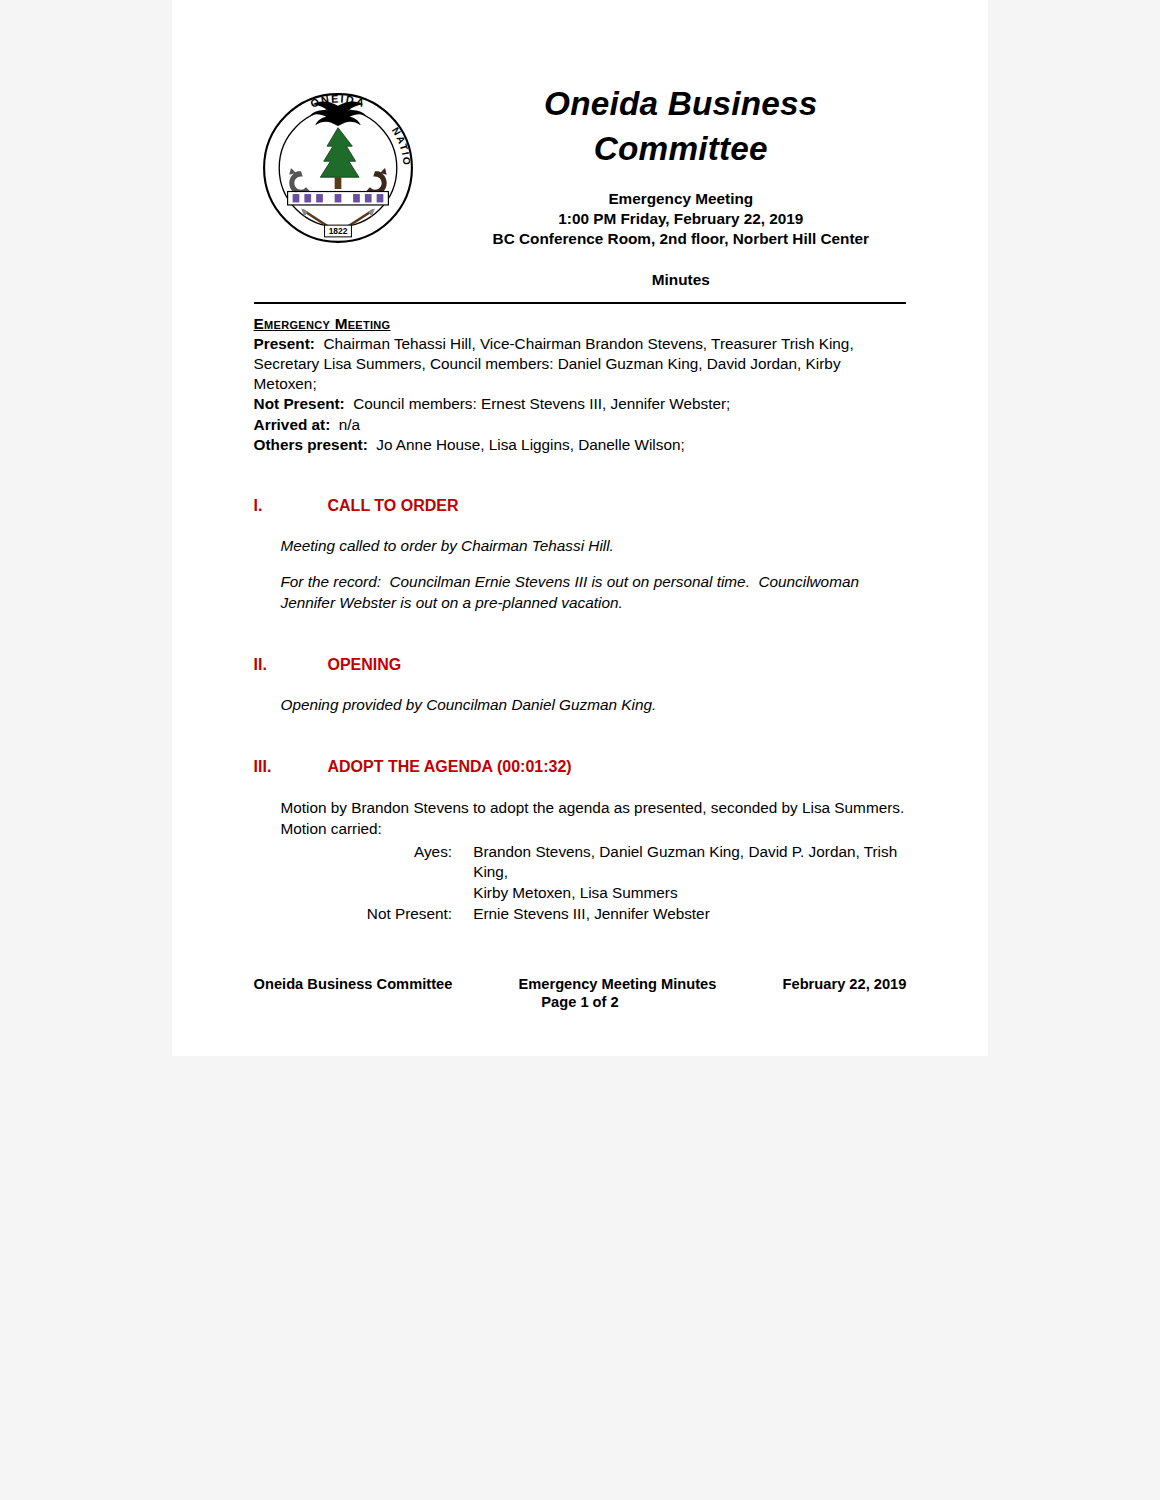ONEIDA NATION 1822
Oneida Business Committee
Emergency Meeting
1:00 PM Friday, February 22, 2019
BC Conference Room, 2nd floor, Norbert Hill Center
Minutes
Emergency Meeting
Present: Chairman Tehassi Hill, Vice-Chairman Brandon Stevens, Treasurer Trish King, Secretary Lisa Summers, Council members: Daniel Guzman King, David Jordan, Kirby Metoxen;
Not Present: Council members: Ernest Stevens III, Jennifer Webster;
Arrived at: n/a
Others present: Jo Anne House, Lisa Liggins, Danelle Wilson;
I. CALL TO ORDER
Meeting called to order by Chairman Tehassi Hill.
For the record: Councilman Ernie Stevens III is out on personal time. Councilwoman Jennifer Webster is out on a pre-planned vacation.
II. OPENING
Opening provided by Councilman Daniel Guzman King.
III. ADOPT THE AGENDA (00:01:32)
Motion by Brandon Stevens to adopt the agenda as presented, seconded by Lisa Summers. Motion carried:
| Ayes: | Brandon Stevens, Daniel Guzman King, David P. Jordan, Trish King, Kirby Metoxen, Lisa Summers |
| Not Present: | Ernie Stevens III, Jennifer Webster |
Oneida Business Committee Emergency Meeting Minutes February 22, 2019
Page 1 of 2